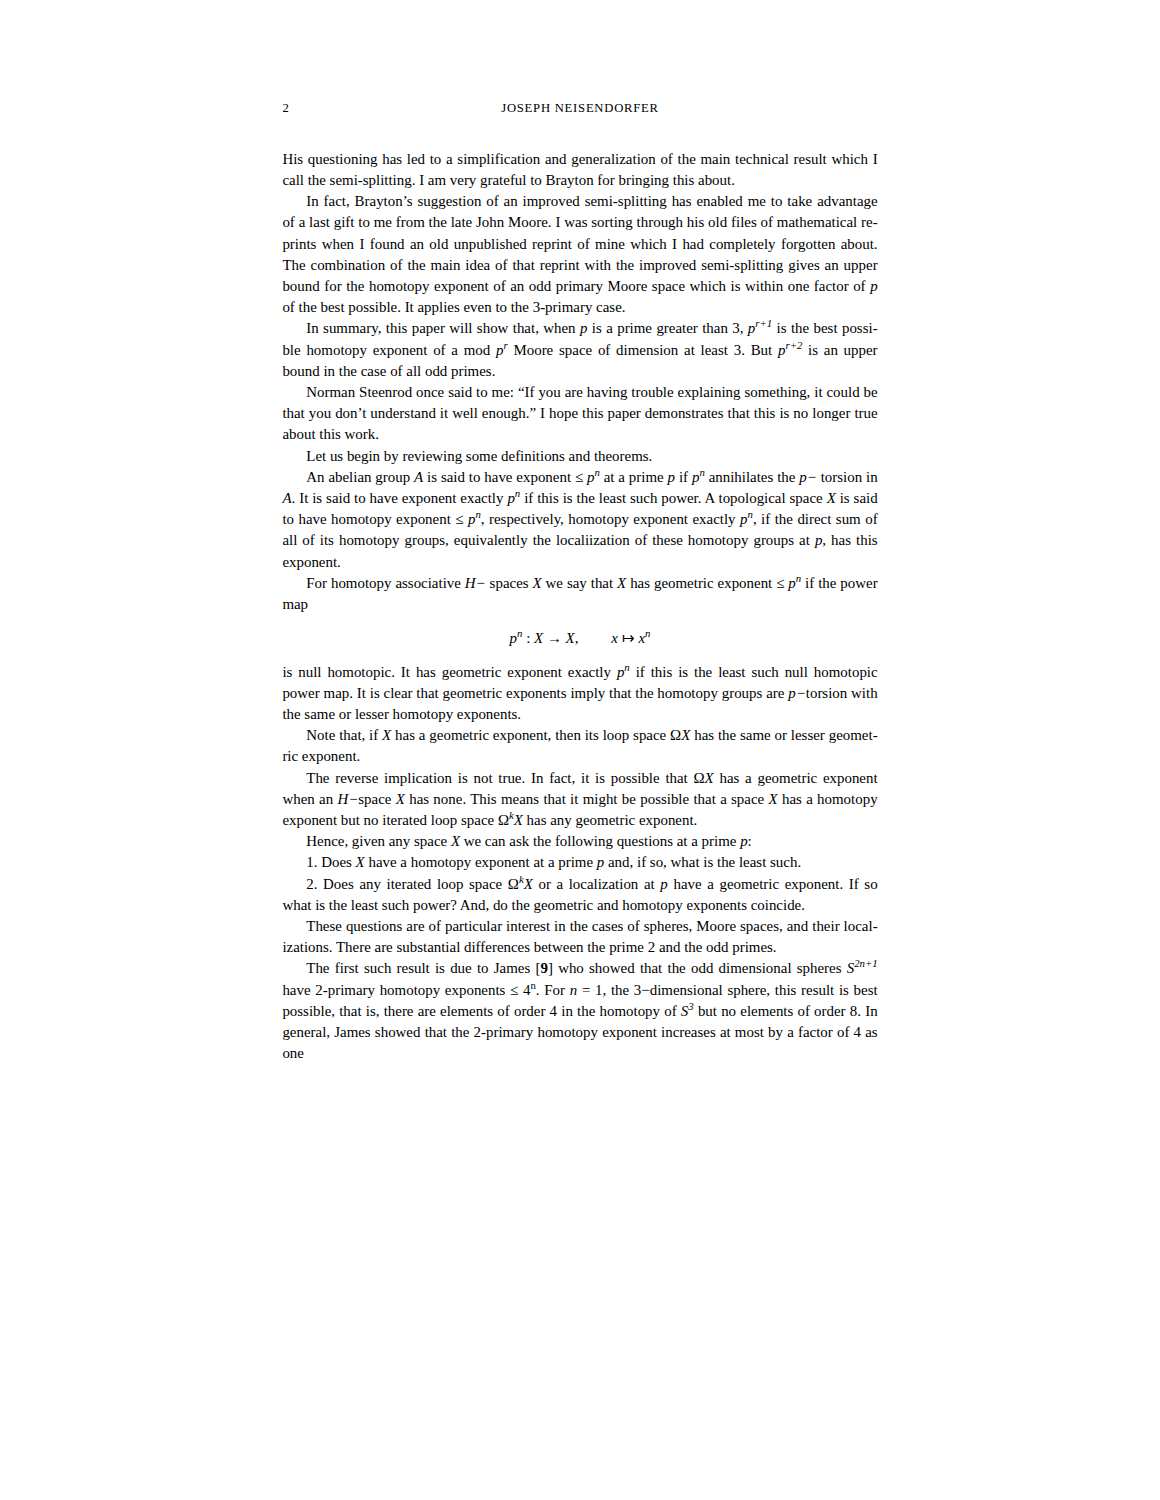2 JOSEPH NEISENDORFER
His questioning has led to a simplification and generalization of the main technical result which I call the semi-splitting. I am very grateful to Brayton for bringing this about.
In fact, Brayton’s suggestion of an improved semi-splitting has enabled me to take advantage of a last gift to me from the late John Moore. I was sorting through his old files of mathematical reprints when I found an old unpublished reprint of mine which I had completely forgotten about. The combination of the main idea of that reprint with the improved semi-splitting gives an upper bound for the homotopy exponent of an odd primary Moore space which is within one factor of p of the best possible. It applies even to the 3-primary case.
In summary, this paper will show that, when p is a prime greater than 3, pr+1 is the best possible homotopy exponent of a mod pr Moore space of dimension at least 3. But pr+2 is an upper bound in the case of all odd primes.
Norman Steenrod once said to me: “If you are having trouble explaining something, it could be that you don’t understand it well enough.” I hope this paper demonstrates that this is no longer true about this work.
Let us begin by reviewing some definitions and theorems.
An abelian group A is said to have exponent ≤ pn at a prime p if pn annihilates the p− torsion in A. It is said to have exponent exactly pn if this is the least such power. A topological space X is said to have homotopy exponent ≤ pn, respectively, homotopy exponent exactly pn, if the direct sum of all of its homotopy groups, equivalently the localiization of these homotopy groups at p, has this exponent.
For homotopy associative H− spaces X we say that X has geometric exponent ≤ pn if the power map
pn : X → X, x ↦ xn
is null homotopic. It has geometric exponent exactly pn if this is the least such null homotopic power map. It is clear that geometric exponents imply that the homotopy groups are p−torsion with the same or lesser homotopy exponents.
Note that, if X has a geometric exponent, then its loop space ΩX has the same or lesser geometric exponent.
The reverse implication is not true. In fact, it is possible that ΩX has a geometric exponent when an H−space X has none. This means that it might be possible that a space X has a homotopy exponent but no iterated loop space ΩkX has any geometric exponent.
Hence, given any space X we can ask the following questions at a prime p:
1. Does X have a homotopy exponent at a prime p and, if so, what is the least such.
2. Does any iterated loop space ΩkX or a localization at p have a geometric exponent. If so what is the least such power? And, do the geometric and homotopy exponents coincide.
These questions are of particular interest in the cases of spheres, Moore spaces, and their localizations. There are substantial differences between the prime 2 and the odd primes.
The first such result is due to James [9] who showed that the odd dimensional spheres S2n+1 have 2-primary homotopy exponents ≤ 4n. For n = 1, the 3−dimensional sphere, this result is best possible, that is, there are elements of order 4 in the homotopy of S3 but no elements of order 8. In general, James showed that the 2-primary homotopy exponent increases at most by a factor of 4 as one